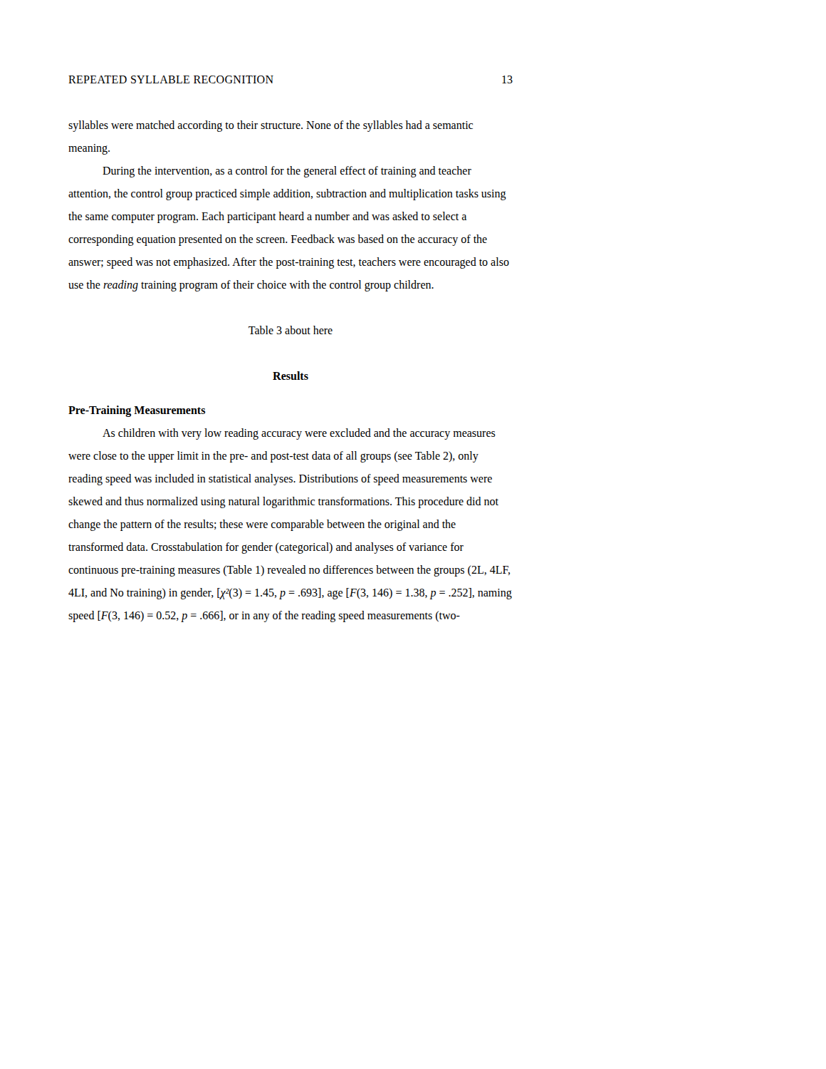Repeated Syllable Recognition 13
syllables were matched according to their structure. None of the syllables had a semantic meaning.
During the intervention, as a control for the general effect of training and teacher attention, the control group practiced simple addition, subtraction and multiplication tasks using the same computer program. Each participant heard a number and was asked to select a corresponding equation presented on the screen. Feedback was based on the accuracy of the answer; speed was not emphasized. After the post-training test, teachers were encouraged to also use the reading training program of their choice with the control group children.
Table 3 about here
Results
Pre-Training Measurements
As children with very low reading accuracy were excluded and the accuracy measures were close to the upper limit in the pre- and post-test data of all groups (see Table 2), only reading speed was included in statistical analyses. Distributions of speed measurements were skewed and thus normalized using natural logarithmic transformations. This procedure did not change the pattern of the results; these were comparable between the original and the transformed data. Crosstabulation for gender (categorical) and analyses of variance for continuous pre-training measures (Table 1) revealed no differences between the groups (2L, 4LF, 4LI, and No training) in gender, [χ²(3) = 1.45, p = .693], age [F(3, 146) = 1.38, p = .252], naming speed [F(3, 146) = 0.52, p = .666], or in any of the reading speed measurements (two-